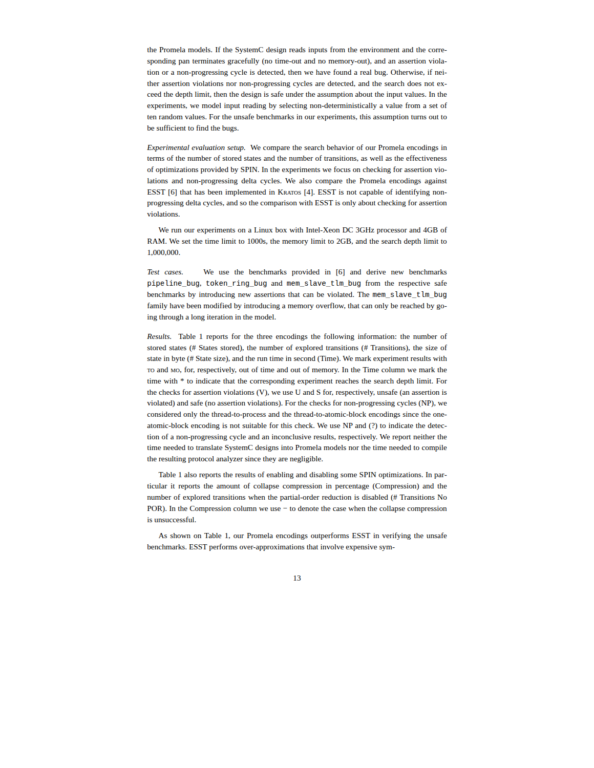the Promela models. If the SystemC design reads inputs from the environment and the corresponding pan terminates gracefully (no time-out and no memory-out), and an assertion violation or a non-progressing cycle is detected, then we have found a real bug. Otherwise, if neither assertion violations nor non-progressing cycles are detected, and the search does not exceed the depth limit, then the design is safe under the assumption about the input values. In the experiments, we model input reading by selecting non-deterministically a value from a set of ten random values. For the unsafe benchmarks in our experiments, this assumption turns out to be sufficient to find the bugs.
Experimental evaluation setup. We compare the search behavior of our Promela encodings in terms of the number of stored states and the number of transitions, as well as the effectiveness of optimizations provided by SPIN. In the experiments we focus on checking for assertion violations and non-progressing delta cycles. We also compare the Promela encodings against ESST [6] that has been implemented in Kratos [4]. ESST is not capable of identifying non-progressing delta cycles, and so the comparison with ESST is only about checking for assertion violations.
We run our experiments on a Linux box with Intel-Xeon DC 3GHz processor and 4GB of RAM. We set the time limit to 1000s, the memory limit to 2GB, and the search depth limit to 1,000,000.
Test cases. We use the benchmarks provided in [6] and derive new benchmarks pipeline_bug, token_ring_bug and mem_slave_tlm_bug from the respective safe benchmarks by introducing new assertions that can be violated. The mem_slave_tlm_bug family have been modified by introducing a memory overflow, that can only be reached by going through a long iteration in the model.
Results. Table 1 reports for the three encodings the following information: the number of stored states (# States stored), the number of explored transitions (# Transitions), the size of state in byte (# State size), and the run time in second (Time). We mark experiment results with to and mo, for, respectively, out of time and out of memory. In the Time column we mark the time with * to indicate that the corresponding experiment reaches the search depth limit. For the checks for assertion violations (V), we use U and S for, respectively, unsafe (an assertion is violated) and safe (no assertion violations). For the checks for non-progressing cycles (NP), we considered only the thread-to-process and the thread-to-atomic-block encodings since the one-atomic-block encoding is not suitable for this check. We use NP and (?) to indicate the detection of a non-progressing cycle and an inconclusive results, respectively. We report neither the time needed to translate SystemC designs into Promela models nor the time needed to compile the resulting protocol analyzer since they are negligible.
Table 1 also reports the results of enabling and disabling some SPIN optimizations. In particular it reports the amount of collapse compression in percentage (Compression) and the number of explored transitions when the partial-order reduction is disabled (# Transitions No POR). In the Compression column we use − to denote the case when the collapse compression is unsuccessful.
As shown on Table 1, our Promela encodings outperforms ESST in verifying the unsafe benchmarks. ESST performs over-approximations that involve expensive sym-
13